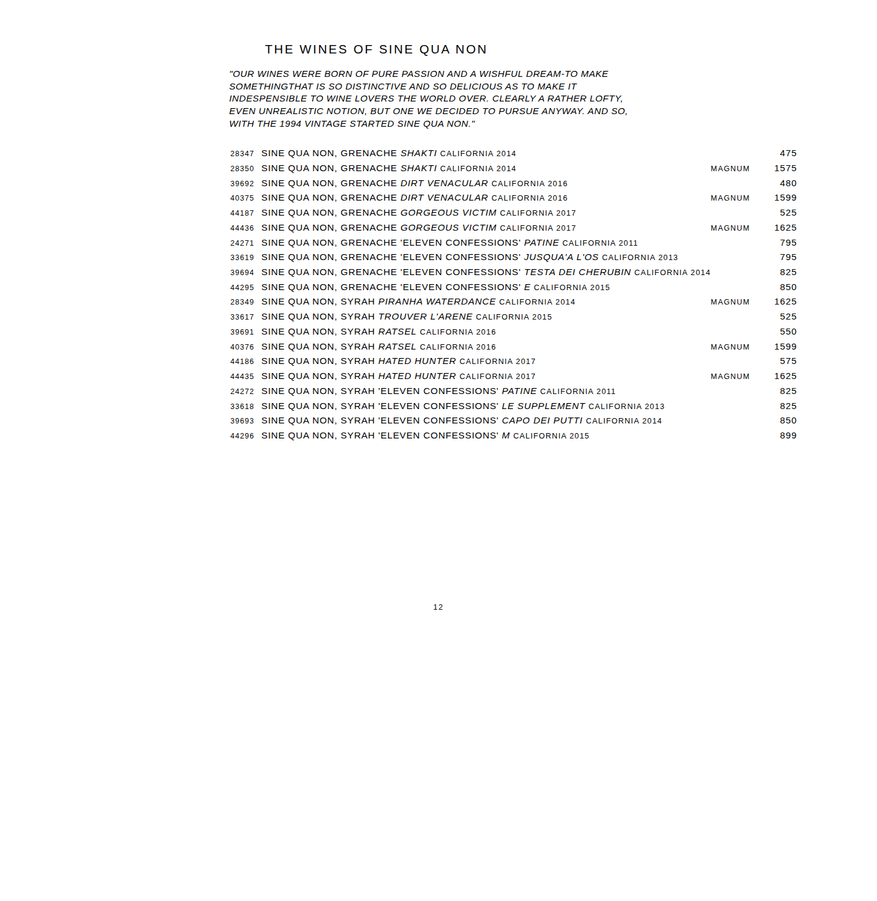The Wines of Sine Qua Non
"Our wines were born of pure passion and a wishful dream-to make somethingthat is so distinctive and so delicious as to make it indespensible to wine lovers the world over. Clearly a rather lofty, even unrealistic notion, but one we decided to pursue anyway. And so, with the 1994 vintage started Sine Qua Non."
| 28347 | Sine Qua Non, Grenache Shakti California 2014 | | 475 |
| 28350 | Sine Qua Non, Grenache Shakti California 2014 | Magnum | 1575 |
| 39692 | Sine Qua Non, Grenache Dirt Venacular California 2016 | | 480 |
| 40375 | Sine Qua Non, Grenache Dirt Venacular California 2016 | Magnum | 1599 |
| 44187 | Sine Qua Non, Grenache Gorgeous Victim California 2017 | | 525 |
| 44436 | Sine Qua Non, Grenache Gorgeous Victim California 2017 | Magnum | 1625 |
| 24271 | Sine Qua Non, Grenache 'Eleven Confessions' Patine California 2011 | | 795 |
| 33619 | Sine Qua Non, Grenache 'Eleven Confessions' Jusqua'a L'os California 2013 | | 795 |
| 39694 | Sine Qua Non, Grenache 'Eleven Confessions' Testa Dei Cherubin California 2014 | | 825 |
| 44295 | Sine Qua Non, Grenache 'Eleven Confessions' E California 2015 | | 850 |
| 28349 | Sine Qua Non, Syrah Piranha Waterdance California 2014 | Magnum | 1625 |
| 33617 | Sine Qua Non, Syrah Trouver L'arene California 2015 | | 525 |
| 39691 | Sine Qua Non, Syrah Ratsel California 2016 | | 550 |
| 40376 | Sine Qua Non, Syrah Ratsel California 2016 | Magnum | 1599 |
| 44186 | Sine Qua Non, Syrah Hated Hunter California 2017 | | 575 |
| 44435 | Sine Qua Non, Syrah Hated Hunter California 2017 | Magnum | 1625 |
| 24272 | Sine Qua Non, Syrah 'Eleven Confessions' Patine California 2011 | | 825 |
| 33618 | Sine Qua Non, Syrah 'Eleven Confessions' Le Supplement California 2013 | | 825 |
| 39693 | Sine Qua Non, Syrah 'Eleven Confessions' Capo Dei Putti California 2014 | | 850 |
| 44296 | Sine Qua Non, Syrah 'Eleven Confessions' M California 2015 | | 899 |
12